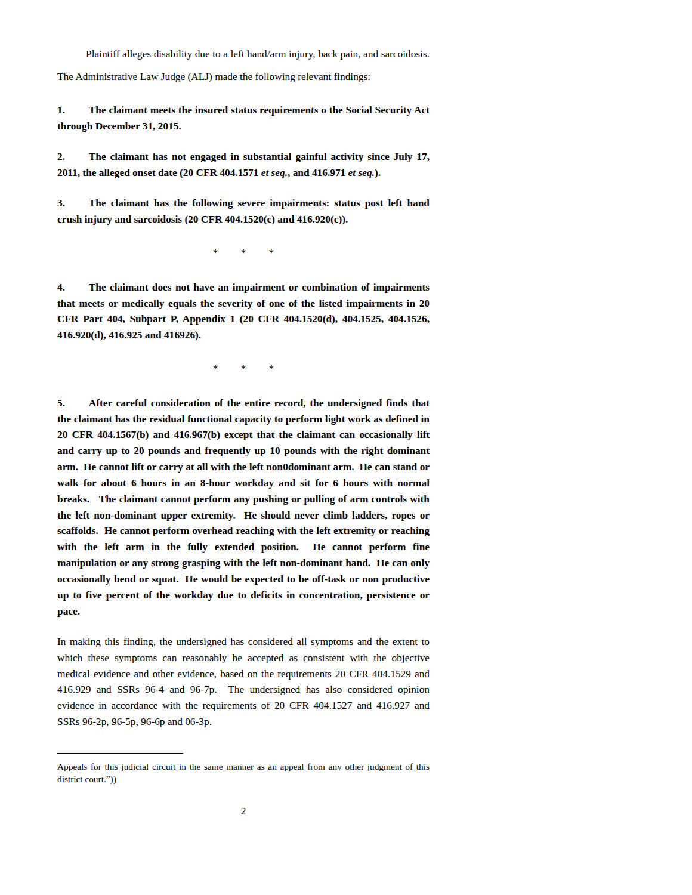Plaintiff alleges disability due to a left hand/arm injury, back pain, and sarcoidosis. The Administrative Law Judge (ALJ) made the following relevant findings:
1. The claimant meets the insured status requirements o the Social Security Act through December 31, 2015.
2. The claimant has not engaged in substantial gainful activity since July 17, 2011, the alleged onset date (20 CFR 404.1571 et seq., and 416.971 et seq.).
3. The claimant has the following severe impairments: status post left hand crush injury and sarcoidosis (20 CFR 404.1520(c) and 416.920(c)).
***
4. The claimant does not have an impairment or combination of impairments that meets or medically equals the severity of one of the listed impairments in 20 CFR Part 404, Subpart P, Appendix 1 (20 CFR 404.1520(d), 404.1525, 404.1526, 416.920(d), 416.925 and 416926).
***
5. After careful consideration of the entire record, the undersigned finds that the claimant has the residual functional capacity to perform light work as defined in 20 CFR 404.1567(b) and 416.967(b) except that the claimant can occasionally lift and carry up to 20 pounds and frequently up 10 pounds with the right dominant arm. He cannot lift or carry at all with the left non0dominant arm. He can stand or walk for about 6 hours in an 8-hour workday and sit for 6 hours with normal breaks. The claimant cannot perform any pushing or pulling of arm controls with the left non-dominant upper extremity. He should never climb ladders, ropes or scaffolds. He cannot perform overhead reaching with the left extremity or reaching with the left arm in the fully extended position. He cannot perform fine manipulation or any strong grasping with the left non-dominant hand. He can only occasionally bend or squat. He would be expected to be off-task or non productive up to five percent of the workday due to deficits in concentration, persistence or pace.
In making this finding, the undersigned has considered all symptoms and the extent to which these symptoms can reasonably be accepted as consistent with the objective medical evidence and other evidence, based on the requirements 20 CFR 404.1529 and 416.929 and SSRs 96-4 and 96-7p. The undersigned has also considered opinion evidence in accordance with the requirements of 20 CFR 404.1527 and 416.927 and SSRs 96-2p, 96-5p, 96-6p and 06-3p.
Appeals for this judicial circuit in the same manner as an appeal from any other judgment of this district court.”))
2